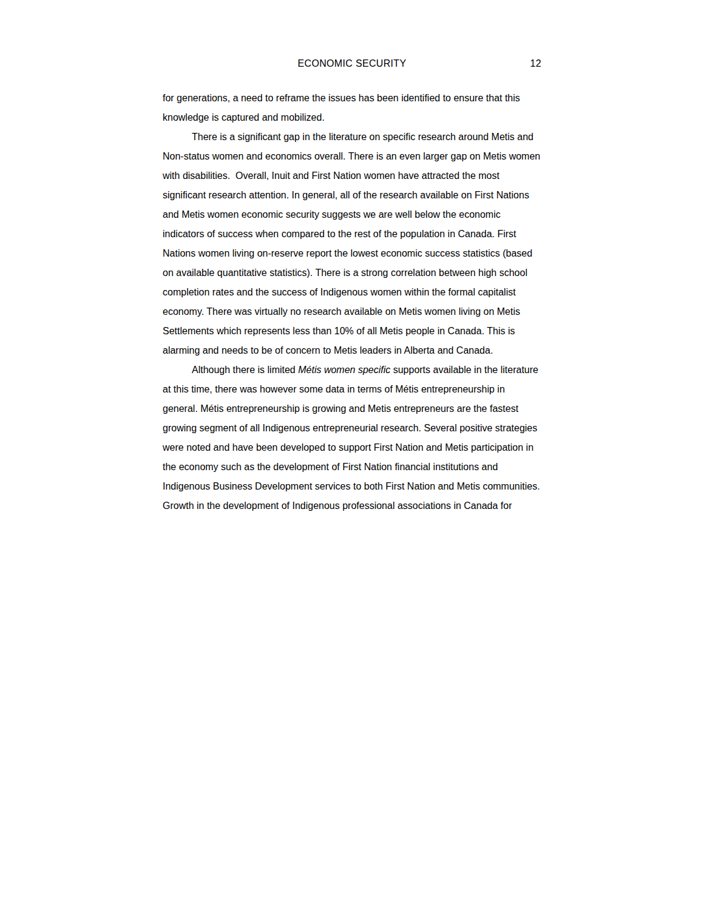Economic Security 12
for generations, a need to reframe the issues has been identified to ensure that this knowledge is captured and mobilized.
There is a significant gap in the literature on specific research around Metis and Non-status women and economics overall. There is an even larger gap on Metis women with disabilities. Overall, Inuit and First Nation women have attracted the most significant research attention. In general, all of the research available on First Nations and Metis women economic security suggests we are well below the economic indicators of success when compared to the rest of the population in Canada. First Nations women living on-reserve report the lowest economic success statistics (based on available quantitative statistics). There is a strong correlation between high school completion rates and the success of Indigenous women within the formal capitalist economy. There was virtually no research available on Metis women living on Metis Settlements which represents less than 10% of all Metis people in Canada. This is alarming and needs to be of concern to Metis leaders in Alberta and Canada.
Although there is limited Métis women specific supports available in the literature at this time, there was however some data in terms of Métis entrepreneurship in general. Métis entrepreneurship is growing and Metis entrepreneurs are the fastest growing segment of all Indigenous entrepreneurial research. Several positive strategies were noted and have been developed to support First Nation and Metis participation in the economy such as the development of First Nation financial institutions and Indigenous Business Development services to both First Nation and Metis communities. Growth in the development of Indigenous professional associations in Canada for